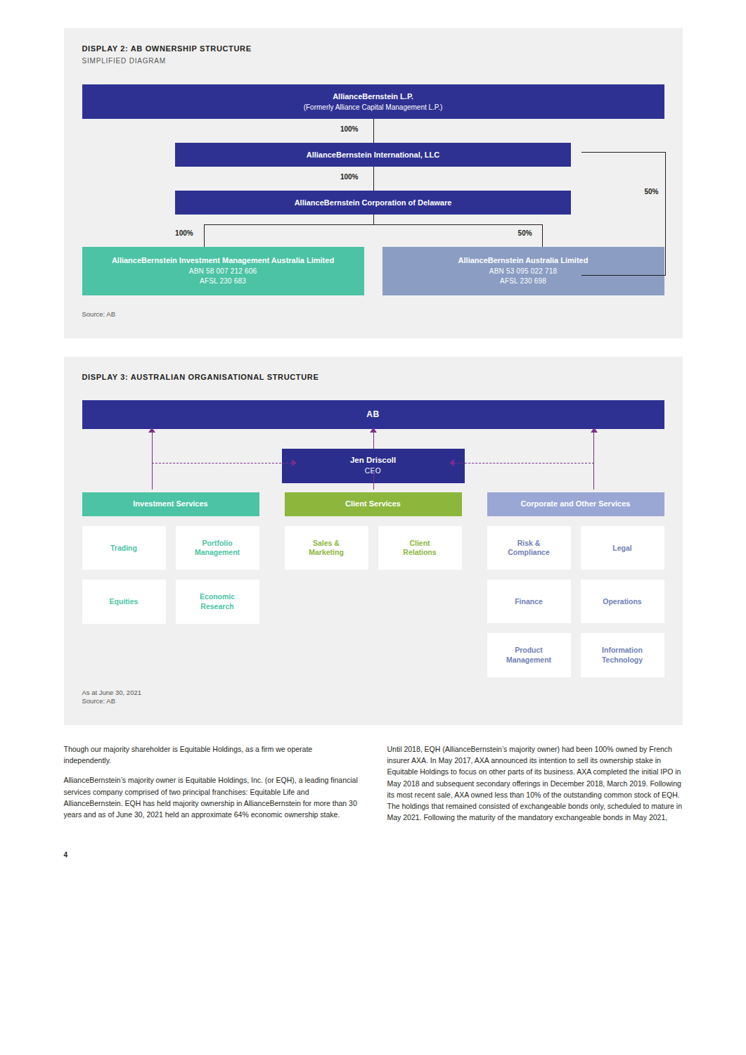Display 2: AB Ownership Structure
Simplified Diagram
AllianceBernstein L.P. (Formerly Alliance Capital Management L.P.)
100%
AllianceBernstein International, LLC
100%
AllianceBernstein Corporation of Delaware
100%
50%
AllianceBernstein Investment Management Australia Limited ABN 58 007 212 606 AFSL 230 683
AllianceBernstein Australia Limited ABN 53 095 022 718 AFSL 230 698
50%
Source: AB
Display 3: Australian Organisational Structure
AB
Jen Driscoll
CEO
Investment Services
Trading
Portfolio
Management
Equities
Economic
Research
Client Services
Sales &
Marketing
Client
Relations
Corporate and Other Services
Risk &
Compliance
Legal
Finance
Operations
Product
Management
Information
Technology
As at June 30, 2021
Source: AB
Though our majority shareholder is Equitable Holdings, as a firm we operate independently.
AllianceBernstein’s majority owner is Equitable Holdings, Inc. (or EQH), a leading financial services company comprised of two principal franchises: Equitable Life and AllianceBernstein. EQH has held majority ownership in AllianceBernstein for more than 30 years and as of June 30, 2021 held an approximate 64% economic ownership stake.
Until 2018, EQH (AllianceBernstein’s majority owner) had been 100% owned by French insurer AXA. In May 2017, AXA announced its intention to sell its ownership stake in Equitable Holdings to focus on other parts of its business. AXA completed the initial IPO in May 2018 and subsequent secondary offerings in December 2018, March 2019. Following its most recent sale, AXA owned less than 10% of the outstanding common stock of EQH. The holdings that remained consisted of exchangeable bonds only, scheduled to mature in May 2021. Following the maturity of the mandatory exchangeable bonds in May 2021,
4